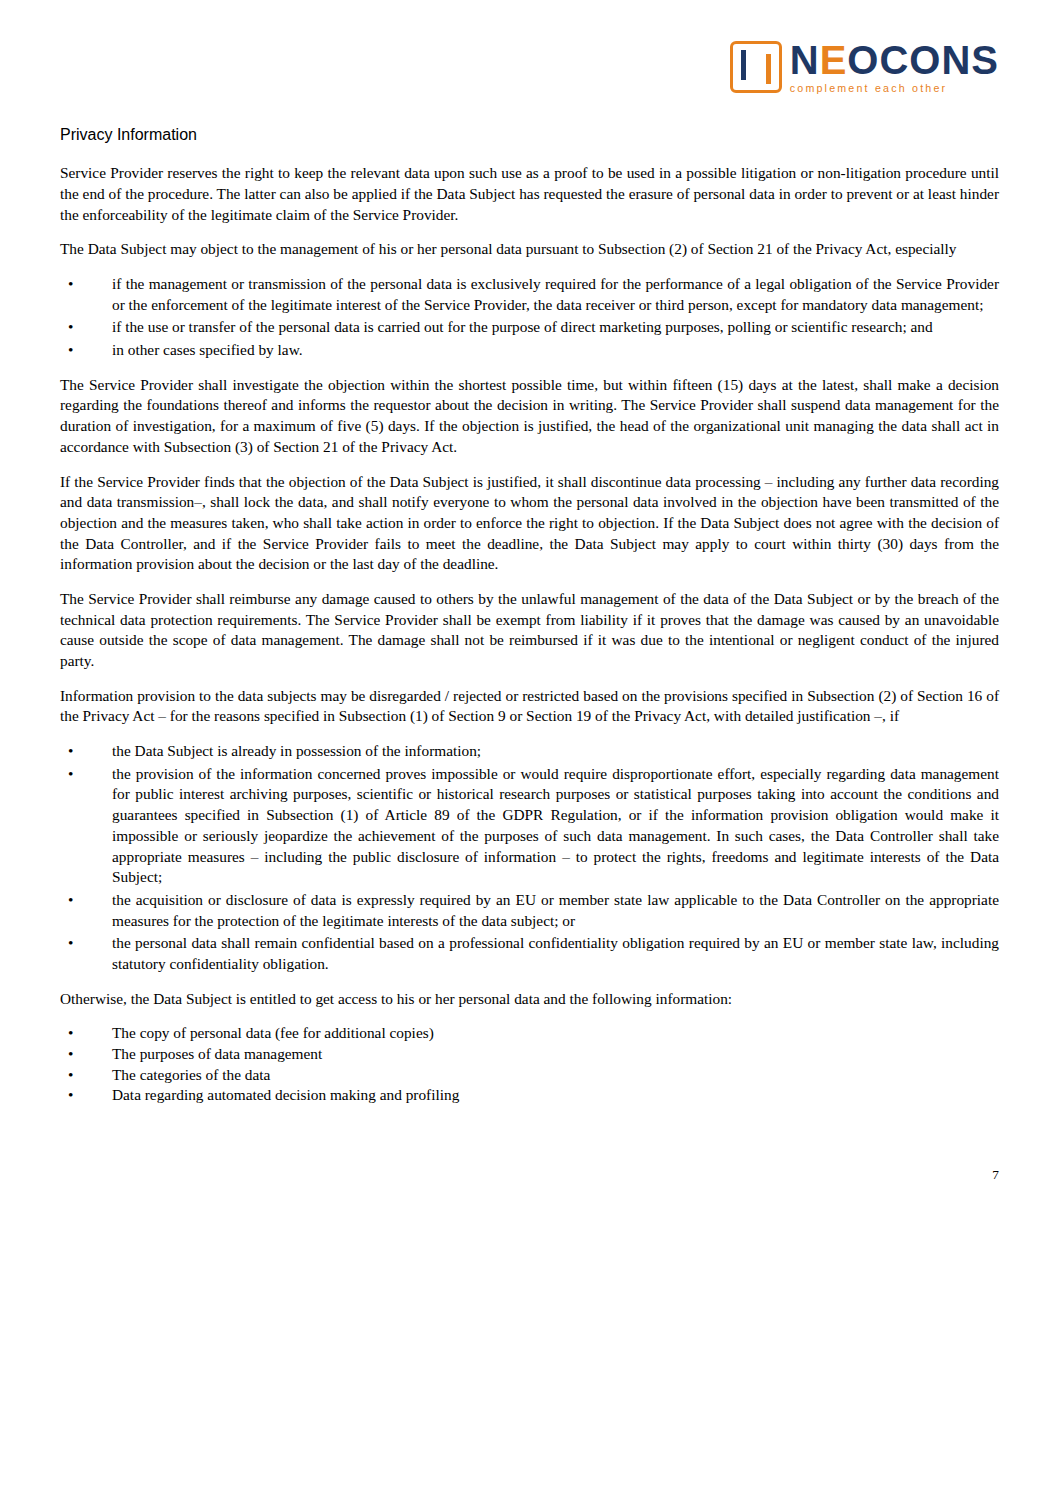NEOCONS
complement each other
Privacy Information
Service Provider reserves the right to keep the relevant data upon such use as a proof to be used in a possible litigation or non-litigation procedure until the end of the procedure. The latter can also be applied if the Data Subject has requested the erasure of personal data in order to prevent or at least hinder the enforceability of the legitimate claim of the Service Provider.
The Data Subject may object to the management of his or her personal data pursuant to Subsection (2) of Section 21 of the Privacy Act, especially
if the management or transmission of the personal data is exclusively required for the performance of a legal obligation of the Service Provider or the enforcement of the legitimate interest of the Service Provider, the data receiver or third person, except for mandatory data management;
if the use or transfer of the personal data is carried out for the purpose of direct marketing purposes, polling or scientific research; and
in other cases specified by law.
The Service Provider shall investigate the objection within the shortest possible time, but within fifteen (15) days at the latest, shall make a decision regarding the foundations thereof and informs the requestor about the decision in writing. The Service Provider shall suspend data management for the duration of investigation, for a maximum of five (5) days. If the objection is justified, the head of the organizational unit managing the data shall act in accordance with Subsection (3) of Section 21 of the Privacy Act.
If the Service Provider finds that the objection of the Data Subject is justified, it shall discontinue data processing – including any further data recording and data transmission–, shall lock the data, and shall notify everyone to whom the personal data involved in the objection have been transmitted of the objection and the measures taken, who shall take action in order to enforce the right to objection. If the Data Subject does not agree with the decision of the Data Controller, and if the Service Provider fails to meet the deadline, the Data Subject may apply to court within thirty (30) days from the information provision about the decision or the last day of the deadline.
The Service Provider shall reimburse any damage caused to others by the unlawful management of the data of the Data Subject or by the breach of the technical data protection requirements. The Service Provider shall be exempt from liability if it proves that the damage was caused by an unavoidable cause outside the scope of data management. The damage shall not be reimbursed if it was due to the intentional or negligent conduct of the injured party.
Information provision to the data subjects may be disregarded / rejected or restricted based on the provisions specified in Subsection (2) of Section 16 of the Privacy Act – for the reasons specified in Subsection (1) of Section 9 or Section 19 of the Privacy Act, with detailed justification –, if
the Data Subject is already in possession of the information;
the provision of the information concerned proves impossible or would require disproportionate effort, especially regarding data management for public interest archiving purposes, scientific or historical research purposes or statistical purposes taking into account the conditions and guarantees specified in Subsection (1) of Article 89 of the GDPR Regulation, or if the information provision obligation would make it impossible or seriously jeopardize the achievement of the purposes of such data management. In such cases, the Data Controller shall take appropriate measures – including the public disclosure of information – to protect the rights, freedoms and legitimate interests of the Data Subject;
the acquisition or disclosure of data is expressly required by an EU or member state law applicable to the Data Controller on the appropriate measures for the protection of the legitimate interests of the data subject; or
the personal data shall remain confidential based on a professional confidentiality obligation required by an EU or member state law, including statutory confidentiality obligation.
Otherwise, the Data Subject is entitled to get access to his or her personal data and the following information:
The copy of personal data (fee for additional copies)
The purposes of data management
The categories of the data
Data regarding automated decision making and profiling
7